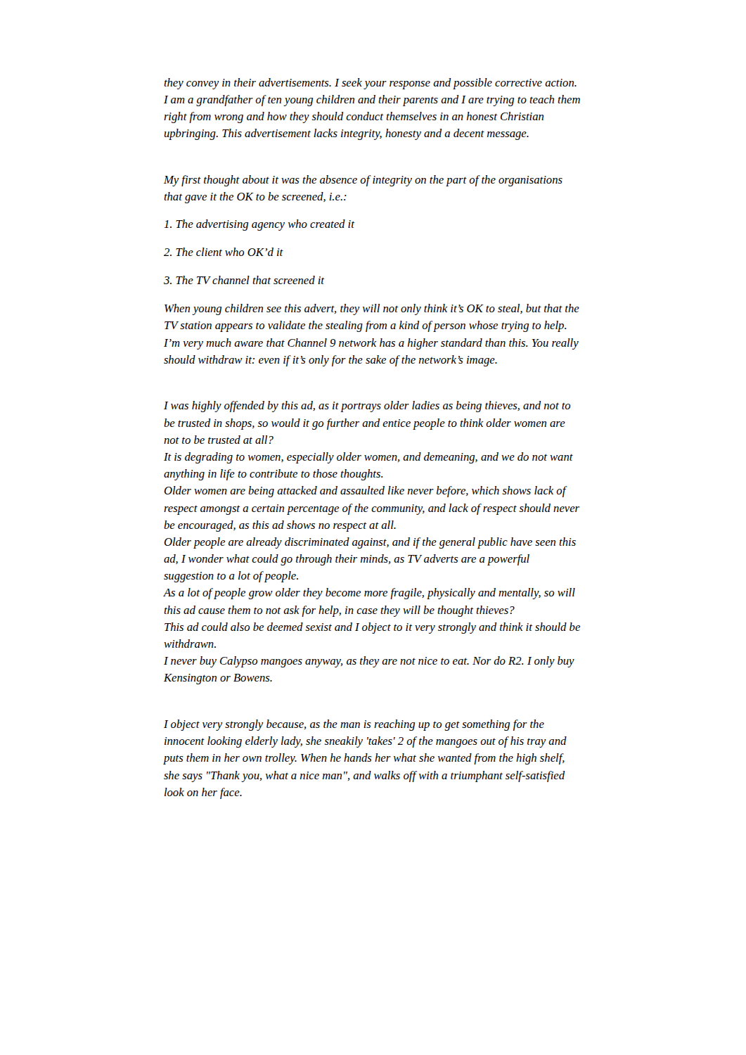they convey in their advertisements. I seek your response and possible corrective action. I am a grandfather of ten young children and their parents and I are trying to teach them right from wrong and how they should conduct themselves in an honest Christian upbringing. This advertisement lacks integrity, honesty and a decent message.
My first thought about it was the absence of integrity on the part of the organisations that gave it the OK to be screened, i.e.:
1. The advertising agency who created it
2. The client who OK’d it
3. The TV channel that screened it
When young children see this advert, they will not only think it’s OK to steal, but that the TV station appears to validate the stealing from a kind of person whose trying to help. I’m very much aware that Channel 9 network has a higher standard than this. You really should withdraw it: even if it’s only for the sake of the network’s image.
I was highly offended by this ad, as it portrays older ladies as being thieves, and not to be trusted in shops, so would it go further and entice people to think older women are not to be trusted at all?
It is degrading to women, especially older women, and demeaning, and we do not want anything in life to contribute to those thoughts.
Older women are being attacked and assaulted like never before, which shows lack of respect amongst a certain percentage of the community, and lack of respect should never be encouraged, as this ad shows no respect at all.
Older people are already discriminated against, and if the general public have seen this ad, I wonder what could go through their minds, as TV adverts are a powerful suggestion to a lot of people.
As a lot of people grow older they become more fragile, physically and mentally, so will this ad cause them to not ask for help, in case they will be thought thieves?
This ad could also be deemed sexist and I object to it very strongly and think it should be withdrawn.
I never buy Calypso mangoes anyway, as they are not nice to eat. Nor do R2. I only buy Kensington or Bowens.
I object very strongly because, as the man is reaching up to get something for the innocent looking elderly lady, she sneakily 'takes' 2 of the mangoes out of his tray and puts them in her own trolley. When he hands her what she wanted from the high shelf, she says "Thank you, what a nice man", and walks off with a triumphant self-satisfied look on her face.